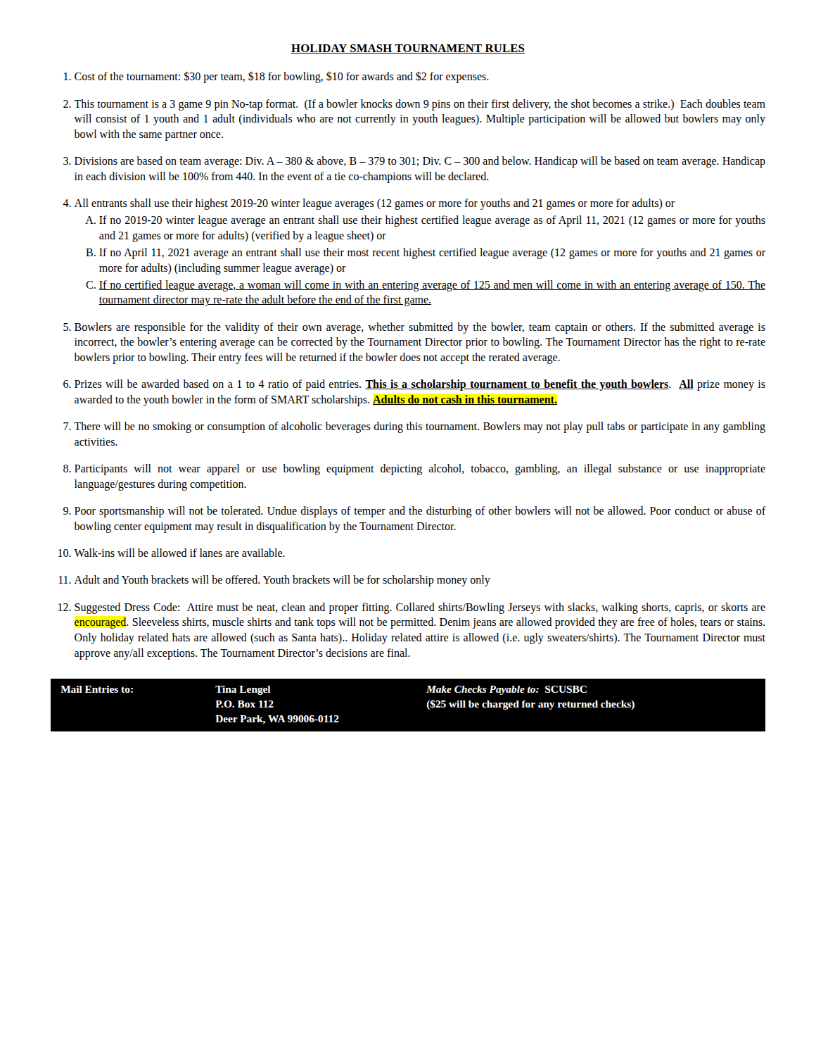HOLIDAY SMASH TOURNAMENT RULES
Cost of the tournament: $30 per team, $18 for bowling, $10 for awards and $2 for expenses.
This tournament is a 3 game 9 pin No-tap format. (If a bowler knocks down 9 pins on their first delivery, the shot becomes a strike.) Each doubles team will consist of 1 youth and 1 adult (individuals who are not currently in youth leagues). Multiple participation will be allowed but bowlers may only bowl with the same partner once.
Divisions are based on team average: Div. A – 380 & above, B – 379 to 301; Div. C – 300 and below. Handicap will be based on team average. Handicap in each division will be 100% from 440. In the event of a tie co-champions will be declared.
All entrants shall use their highest 2019-20 winter league averages (12 games or more for youths and 21 games or more for adults) or
If no 2019-20 winter league average an entrant shall use their highest certified league average as of April 11, 2021 (12 games or more for youths and 21 games or more for adults) (verified by a league sheet) or
If no April 11, 2021 average an entrant shall use their most recent highest certified league average (12 games or more for youths and 21 games or more for adults) (including summer league average) or
If no certified league average, a woman will come in with an entering average of 125 and men will come in with an entering average of 150. The tournament director may re-rate the adult before the end of the first game.
Bowlers are responsible for the validity of their own average, whether submitted by the bowler, team captain or others. If the submitted average is incorrect, the bowler’s entering average can be corrected by the Tournament Director prior to bowling. The Tournament Director has the right to re-rate bowlers prior to bowling. Their entry fees will be returned if the bowler does not accept the rerated average.
Prizes will be awarded based on a 1 to 4 ratio of paid entries. This is a scholarship tournament to benefit the youth bowlers. All prize money is awarded to the youth bowler in the form of SMART scholarships. Adults do not cash in this tournament.
There will be no smoking or consumption of alcoholic beverages during this tournament. Bowlers may not play pull tabs or participate in any gambling activities.
Participants will not wear apparel or use bowling equipment depicting alcohol, tobacco, gambling, an illegal substance or use inappropriate language/gestures during competition.
Poor sportsmanship will not be tolerated. Undue displays of temper and the disturbing of other bowlers will not be allowed. Poor conduct or abuse of bowling center equipment may result in disqualification by the Tournament Director.
Walk-ins will be allowed if lanes are available.
Adult and Youth brackets will be offered. Youth brackets will be for scholarship money only
Suggested Dress Code: Attire must be neat, clean and proper fitting. Collared shirts/Bowling Jerseys with slacks, walking shorts, capris, or skorts are encouraged. Sleeveless shirts, muscle shirts and tank tops will not be permitted. Denim jeans are allowed provided they are free of holes, tears or stains. Only holiday related hats are allowed (such as Santa hats).. Holiday related attire is allowed (i.e. ugly sweaters/shirts). The Tournament Director must approve any/all exceptions. The Tournament Director’s decisions are final.
| Mail Entries to: | Tina Lengel P.O. Box 112 Deer Park, WA 99006-0112 | Make Checks Payable to: SCUSBC ($25 will be charged for any returned checks) |